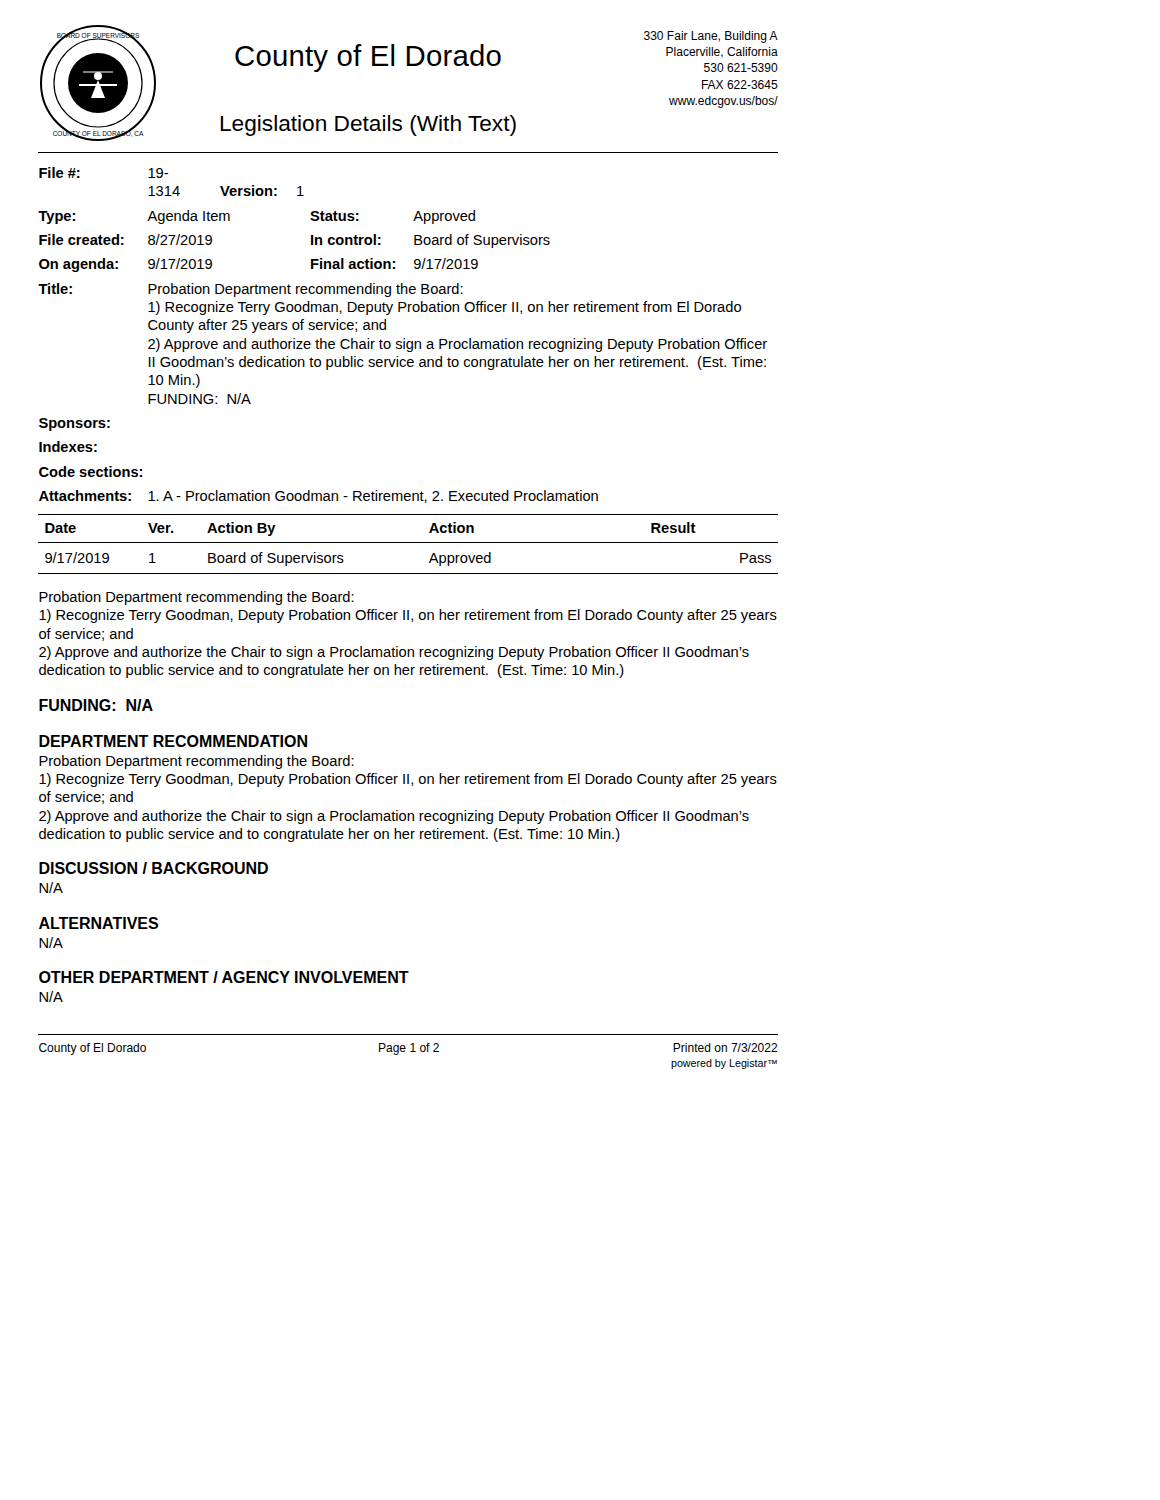BOARD OF SUPERVISORS COUNTY OF EL DORADO, CA
County of El Dorado
Legislation Details (With Text)
330 Fair Lane, Building A
Placerville, California
530 621-5390
FAX 622-3645
www.edcgov.us/bos/
| File #: | 19-1314 Version: 1 | | |
| Type: | Agenda Item | Status: | Approved |
| File created: | 8/27/2019 | In control: | Board of Supervisors |
| On agenda: | 9/17/2019 | Final action: | 9/17/2019 |
| Title: | Probation Department recommending the Board: 1) Recognize Terry Goodman, Deputy Probation Officer II, on her retirement from El Dorado County after 25 years of service; and 2) Approve and authorize the Chair to sign a Proclamation recognizing Deputy Probation Officer II Goodman’s dedication to public service and to congratulate her on her retirement. (Est. Time: 10 Min.) FUNDING: N/A |
| Sponsors: | |
| Indexes: | |
| Code sections: | |
| Attachments: | 1. A - Proclamation Goodman - Retirement, 2. Executed Proclamation |
| Date | Ver. | Action By | Action | Result |
| --- | --- | --- | --- | --- |
| 9/17/2019 | 1 | Board of Supervisors | Approved | Pass |
Probation Department recommending the Board:
1) Recognize Terry Goodman, Deputy Probation Officer II, on her retirement from El Dorado County after 25 years of service; and
2) Approve and authorize the Chair to sign a Proclamation recognizing Deputy Probation Officer II Goodman’s dedication to public service and to congratulate her on her retirement. (Est. Time: 10 Min.)
Funding: N/A
Department Recommendation
Probation Department recommending the Board:
1) Recognize Terry Goodman, Deputy Probation Officer II, on her retirement from El Dorado County after 25 years of service; and
2) Approve and authorize the Chair to sign a Proclamation recognizing Deputy Probation Officer II Goodman’s dedication to public service and to congratulate her on her retirement. (Est. Time: 10 Min.)
Discussion / Background
N/A
Alternatives
N/A
Other Department / Agency Involvement
N/A
County of El Dorado
Page 1 of 2
Printed on 7/3/2022
powered by Legistar™